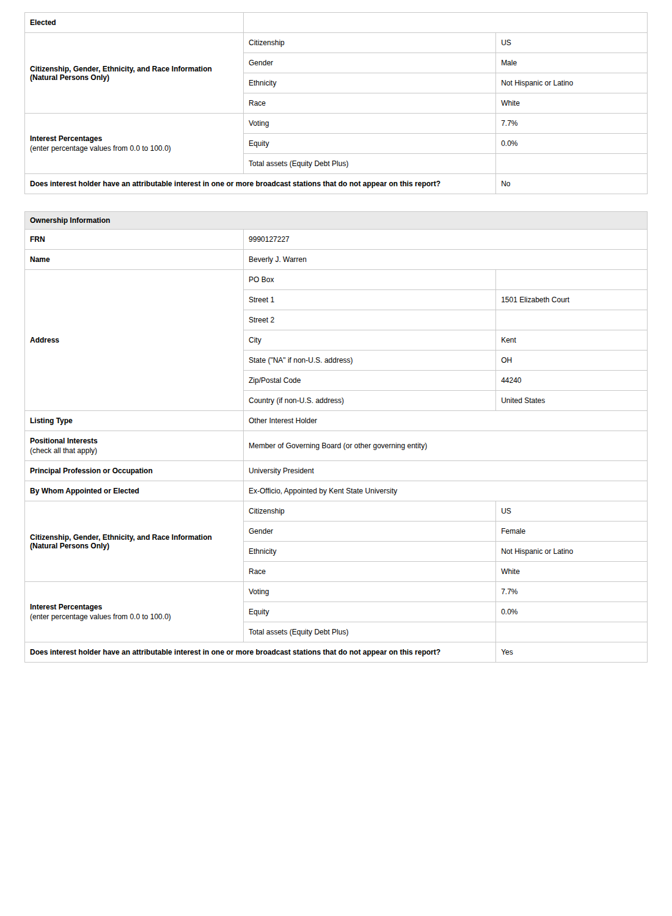| Elected | |
| Citizenship, Gender, Ethnicity, and Race Information (Natural Persons Only) | Citizenship | US |
| Gender | Male |
| Ethnicity | Not Hispanic or Latino |
| Race | White |
| Interest Percentages (enter percentage values from 0.0 to 100.0) | Voting | 7.7% |
| Equity | 0.0% |
| Total assets (Equity Debt Plus) | |
| Does interest holder have an attributable interest in one or more broadcast stations that do not appear on this report? | No |
| Ownership Information |
| FRN | 9990127227 |
| Name | Beverly J. Warren |
| Address | PO Box | |
| Street 1 | 1501 Elizabeth Court |
| Street 2 | |
| City | Kent |
| State ("NA" if non-U.S. address) | OH |
| Zip/Postal Code | 44240 |
| Country (if non-U.S. address) | United States |
| Listing Type | Other Interest Holder |
| Positional Interests (check all that apply) | Member of Governing Board (or other governing entity) |
| Principal Profession or Occupation | University President |
| By Whom Appointed or Elected | Ex-Officio, Appointed by Kent State University |
| Citizenship, Gender, Ethnicity, and Race Information (Natural Persons Only) | Citizenship | US |
| Gender | Female |
| Ethnicity | Not Hispanic or Latino |
| Race | White |
| Interest Percentages (enter percentage values from 0.0 to 100.0) | Voting | 7.7% |
| Equity | 0.0% |
| Total assets (Equity Debt Plus) | |
| Does interest holder have an attributable interest in one or more broadcast stations that do not appear on this report? | Yes |